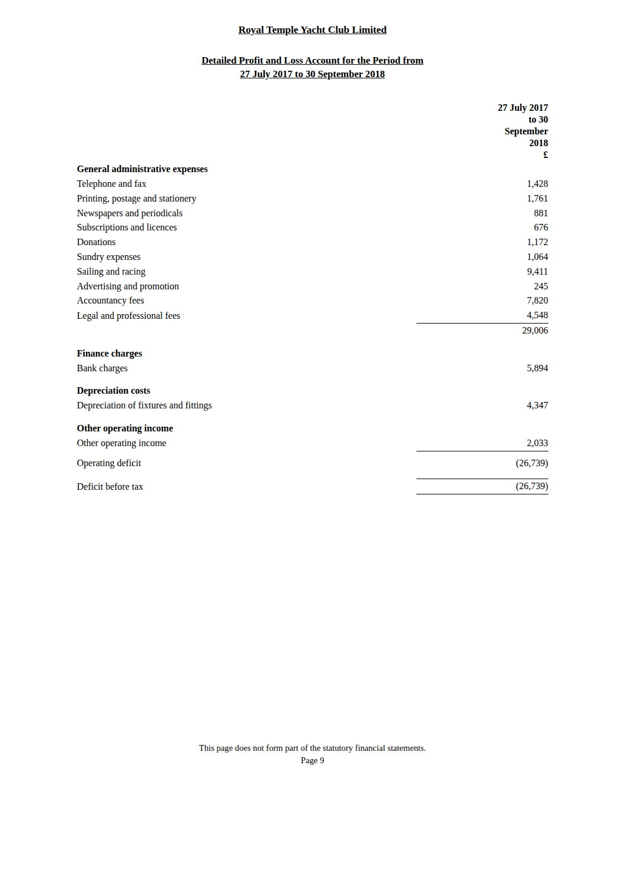Royal Temple Yacht Club Limited
Detailed Profit and Loss Account for the Period from
27 July 2017 to 30 September 2018
| | 27 July 2017 to 30 September 2018 £ |
| General administrative expenses | |
| Telephone and fax | 1,428 |
| Printing, postage and stationery | 1,761 |
| Newspapers and periodicals | 881 |
| Subscriptions and licences | 676 |
| Donations | 1,172 |
| Sundry expenses | 1,064 |
| Sailing and racing | 9,411 |
| Advertising and promotion | 245 |
| Accountancy fees | 7,820 |
| Legal and professional fees | 4,548 |
| | 29,006 |
| Finance charges | |
| Bank charges | 5,894 |
| Depreciation costs | |
| Depreciation of fixtures and fittings | 4,347 |
| Other operating income | |
| Other operating income | 2,033 |
| Operating deficit | (26,739) |
| Deficit before tax | (26,739) |
This page does not form part of the statutory financial statements.
Page 9